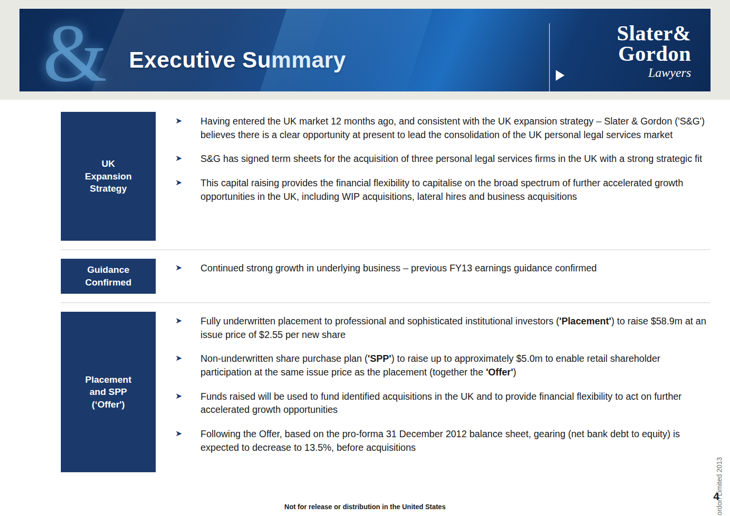&
Executive Summary
Slater& Gordon Lawyers
UK
Expansion
Strategy
Having entered the UK market 12 months ago, and consistent with the UK expansion strategy – Slater & Gordon ('S&G') believes there is a clear opportunity at present to lead the consolidation of the UK personal legal services market
S&G has signed term sheets for the acquisition of three personal legal services firms in the UK with a strong strategic fit
This capital raising provides the financial flexibility to capitalise on the broad spectrum of further accelerated growth opportunities in the UK, including WIP acquisitions, lateral hires and business acquisitions
Guidance
Confirmed
Continued strong growth in underlying business – previous FY13 earnings guidance confirmed
Placement
and SPP
(‘Offer')
Fully underwritten placement to professional and sophisticated institutional investors ('Placement') to raise $58.9m at an issue price of $2.55 per new share
Non-underwritten share purchase plan ('SPP') to raise up to approximately $5.0m to enable retail shareholder participation at the same issue price as the placement (together the 'Offer')
Funds raised will be used to fund identified acquisitions in the UK and to provide financial flexibility to act on further accelerated growth opportunities
Following the Offer, based on the pro-forma 31 December 2012 balance sheet, gearing (net bank debt to equity) is expected to decrease to 13.5%, before acquisitions
© Slater & Gordon Limited 2013
Not for release or distribution in the United States
4